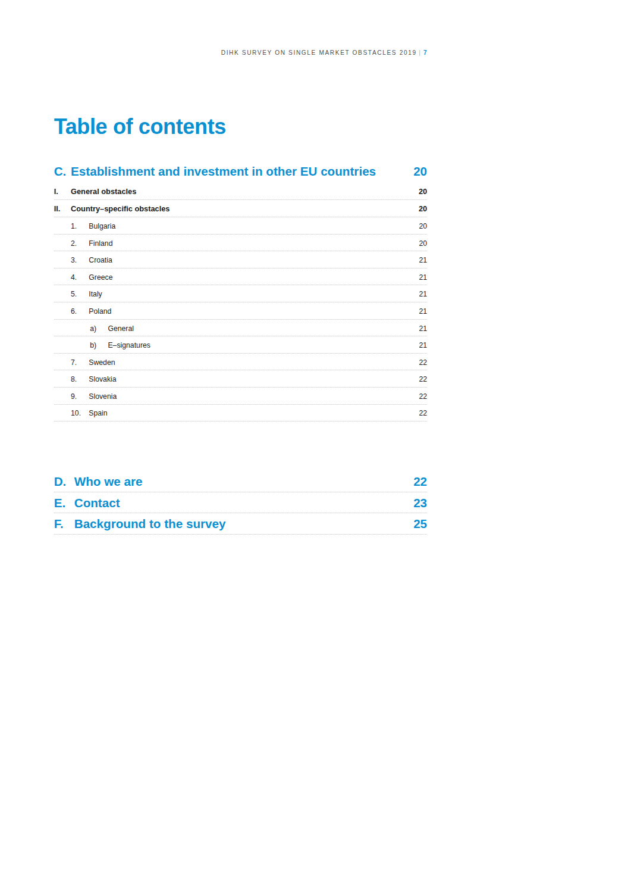DIHK SURVEY ON SINGLE MARKET OBSTACLES 2019|7
Table of contents
C. Establishment and investment in other EU countries
20
I. General obstacles
20
II. Country–specific obstacles
20
1. Bulgaria
20
2. Finland
20
3. Croatia
21
4. Greece
21
5. Italy
21
6. Poland
21
a) General
21
b) E–signatures
21
7. Sweden
22
8. Slovakia
22
9. Slovenia
22
10. Spain
22
D. Who we are
22
E. Contact
23
F. Background to the survey
25